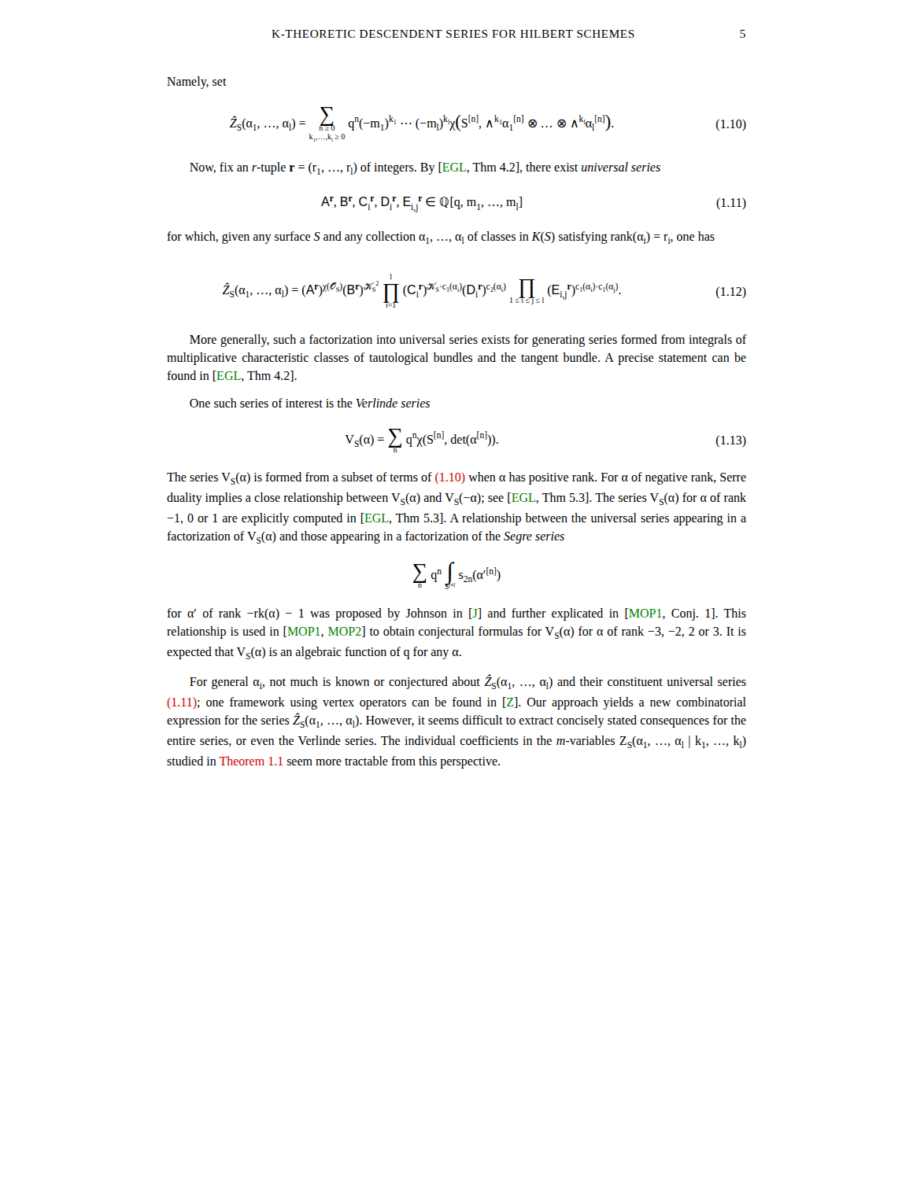K-THEORETIC DESCENDENT SERIES FOR HILBERT SCHEMES 5
Namely, set
ẐS(α1, …, αl) = ∑ n ≥ 0 k1,…,kl ≥ 0 qn(−m1)k1 ⋯ (−ml)klχ(S[n], ∧k1α1[n] ⊗ … ⊗ ∧klαl[n]). (1.10)
Now, fix an r-tuple r = (r1, …, rl) of integers. By [EGL, Thm 4.2], there exist universal series
Ar, Br, Cir, Dir, Ei,j r ∈ ℚ[q, m1, …, ml] (1.11)
for which, given any surface S and any collection α1, …, αl of classes in K(S) satisfying rank(αi) = ri, one has
ẐS(α1, …, αl) = (Ar)χ(𝒪S)(Br)𝒦S 2 l ∏ i=1 (Cir)𝒦S·c1(αi)(Dir)c2(αi) ∏ 1 ≤ i ≤ j ≤ l (Ei,j r)c1(αi)·c1(αj). (1.12)
More generally, such a factorization into universal series exists for generating series formed from integrals of multiplicative characteristic classes of tautological bundles and the tangent bundle. A precise statement can be found in [EGL, Thm 4.2].
One such series of interest is the Verlinde series
VS(α) = ∑n qnχ(S[n], det(α[n])). (1.13)
The series VS(α) is formed from a subset of terms of (1.10) when α has positive rank. For α of negative rank, Serre duality implies a close relationship between VS(α) and VS(−α); see [EGL, Thm 5.3]. The series VS(α) for α of rank −1, 0 or 1 are explicitly computed in [EGL, Thm 5.3]. A relationship between the universal series appearing in a factorization of VS(α) and those appearing in a factorization of the Segre series
∑n qn ∫S[n] s2n(α′[n])
for α′ of rank −rk(α) − 1 was proposed by Johnson in [J] and further explicated in [MOP1, Conj. 1]. This relationship is used in [MOP1, MOP2] to obtain conjectural formulas for VS(α) for α of rank −3, −2, 2 or 3. It is expected that VS(α) is an algebraic function of q for any α.
For general αi, not much is known or conjectured about ẐS(α1, …, αl) and their constituent universal series (1.11); one framework using vertex operators can be found in [Z]. Our approach yields a new combinatorial expression for the series ẐS(α1, …, αl). However, it seems difficult to extract concisely stated consequences for the entire series, or even the Verlinde series. The individual coefficients in the m-variables ZS(α1, …, αl | k1, …, kl) studied in Theorem 1.1 seem more tractable from this perspective.